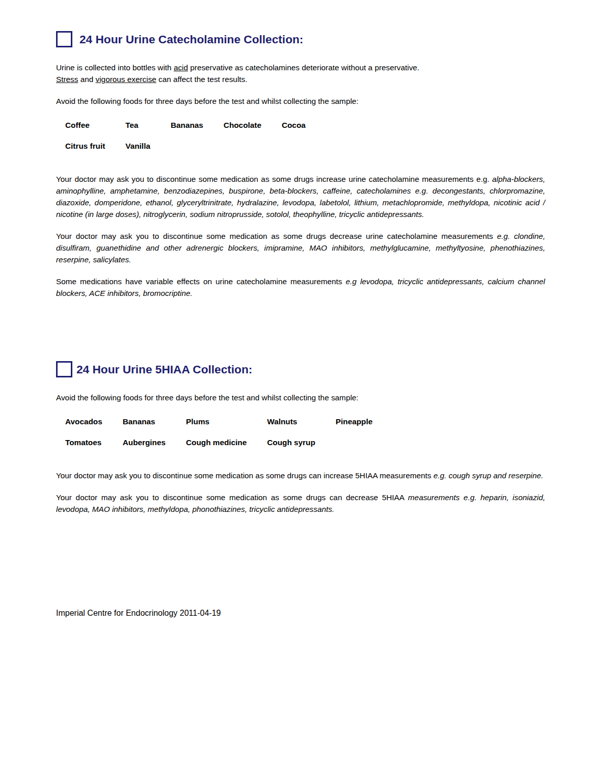24 Hour Urine Catecholamine Collection:
Urine is collected into bottles with acid preservative as catecholamines deteriorate without a preservative.
Stress and vigorous exercise can affect the test results.
Avoid the following foods for three days before the test and whilst collecting the sample:
| Coffee | Tea | Bananas | Chocolate | Cocoa |
| Citrus fruit | Vanilla | | | |
Your doctor may ask you to discontinue some medication as some drugs increase urine catecholamine measurements e.g. alpha-blockers, aminophylline, amphetamine, benzodiazepines, buspirone, beta-blockers, caffeine, catecholamines e.g. decongestants, chlorpromazine, diazoxide, domperidone, ethanol, glyceryltrinitrate, hydralazine, levodopa, labetolol, lithium, metachlopromide, methyldopa, nicotinic acid / nicotine (in large doses), nitroglycerin, sodium nitroprusside, sotolol, theophylline, tricyclic antidepressants.
Your doctor may ask you to discontinue some medication as some drugs decrease urine catecholamine measurements e.g. clondine, disulfiram, guanethidine and other adrenergic blockers, imipramine, MAO inhibitors, methylglucamine, methyltyosine, phenothiazines, reserpine, salicylates.
Some medications have variable effects on urine catecholamine measurements e.g levodopa, tricyclic antidepressants, calcium channel blockers, ACE inhibitors, bromocriptine.
24 Hour Urine 5HIAA Collection:
Avoid the following foods for three days before the test and whilst collecting the sample:
| Avocados | Bananas | Plums | Walnuts | Pineapple |
| Tomatoes | Aubergines | Cough medicine | Cough syrup | |
Your doctor may ask you to discontinue some medication as some drugs can increase 5HIAA measurements e.g. cough syrup and reserpine.
Your doctor may ask you to discontinue some medication as some drugs can decrease 5HIAA measurements e.g. heparin, isoniazid, levodopa, MAO inhibitors, methyldopa, phonothiazines, tricyclic antidepressants.
Imperial Centre for Endocrinology 2011-04-19